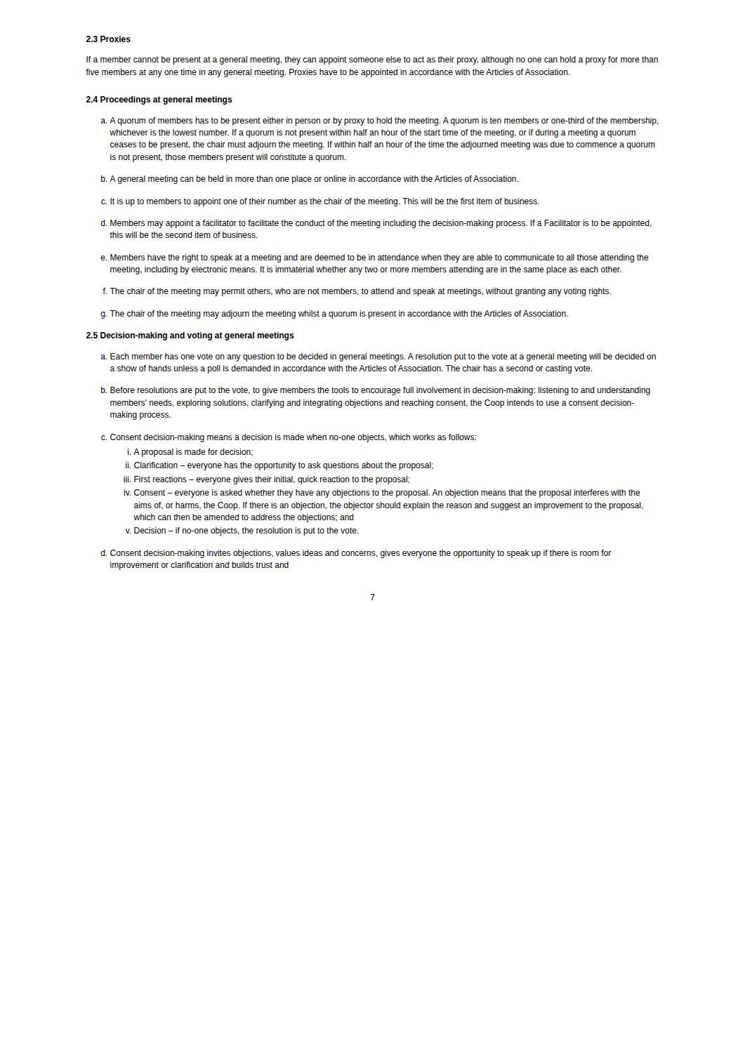2.3 Proxies
If a member cannot be present at a general meeting, they can appoint someone else to act as their proxy, although no one can hold a proxy for more than five members at any one time in any general meeting. Proxies have to be appointed in accordance with the Articles of Association.
2.4 Proceedings at general meetings
A quorum of members has to be present either in person or by proxy to hold the meeting. A quorum is ten members or one-third of the membership, whichever is the lowest number. If a quorum is not present within half an hour of the start time of the meeting, or if during a meeting a quorum ceases to be present, the chair must adjourn the meeting. If within half an hour of the time the adjourned meeting was due to commence a quorum is not present, those members present will constitute a quorum.
A general meeting can be held in more than one place or online in accordance with the Articles of Association.
It is up to members to appoint one of their number as the chair of the meeting. This will be the first item of business.
Members may appoint a facilitator to facilitate the conduct of the meeting including the decision-making process. If a Facilitator is to be appointed, this will be the second item of business.
Members have the right to speak at a meeting and are deemed to be in attendance when they are able to communicate to all those attending the meeting, including by electronic means. It is immaterial whether any two or more members attending are in the same place as each other.
The chair of the meeting may permit others, who are not members, to attend and speak at meetings, without granting any voting rights.
The chair of the meeting may adjourn the meeting whilst a quorum is present in accordance with the Articles of Association.
2.5 Decision-making and voting at general meetings
Each member has one vote on any question to be decided in general meetings. A resolution put to the vote at a general meeting will be decided on a show of hands unless a poll is demanded in accordance with the Articles of Association. The chair has a second or casting vote.
Before resolutions are put to the vote, to give members the tools to encourage full involvement in decision-making: listening to and understanding members' needs, exploring solutions, clarifying and integrating objections and reaching consent, the Coop intends to use a consent decision-making process.
Consent decision-making means a decision is made when no-one objects, which works as follows:
A proposal is made for decision;
Clarification – everyone has the opportunity to ask questions about the proposal;
First reactions – everyone gives their initial, quick reaction to the proposal;
Consent – everyone is asked whether they have any objections to the proposal. An objection means that the proposal interferes with the aims of, or harms, the Coop. If there is an objection, the objector should explain the reason and suggest an improvement to the proposal, which can then be amended to address the objections; and
Decision – if no-one objects, the resolution is put to the vote.
Consent decision-making invites objections, values ideas and concerns, gives everyone the opportunity to speak up if there is room for improvement or clarification and builds trust and
7